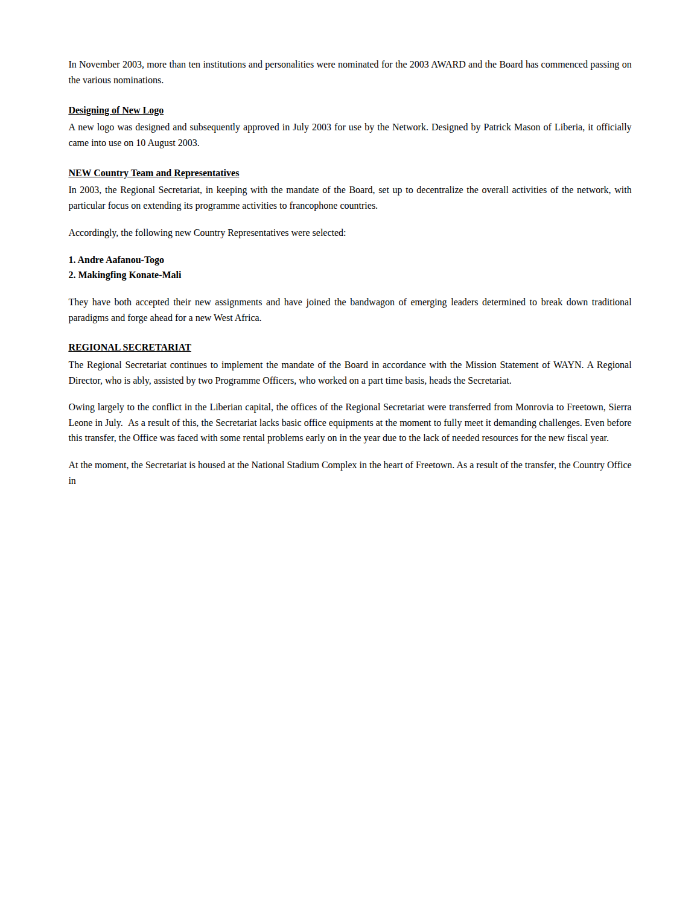In November 2003, more than ten institutions and personalities were nominated for the 2003 AWARD and the Board has commenced passing on the various nominations.
Designing of New Logo
A new logo was designed and subsequently approved in July 2003 for use by the Network. Designed by Patrick Mason of Liberia, it officially came into use on 10 August 2003.
NEW Country Team and Representatives
In 2003, the Regional Secretariat, in keeping with the mandate of the Board, set up to decentralize the overall activities of the network, with particular focus on extending its programme activities to francophone countries.
Accordingly, the following new Country Representatives were selected:
1. Andre Aafanou-Togo 2. Makingfing Konate-Mali
They have both accepted their new assignments and have joined the bandwagon of emerging leaders determined to break down traditional paradigms and forge ahead for a new West Africa.
REGIONAL SECRETARIAT
The Regional Secretariat continues to implement the mandate of the Board in accordance with the Mission Statement of WAYN. A Regional Director, who is ably, assisted by two Programme Officers, who worked on a part time basis, heads the Secretariat.
Owing largely to the conflict in the Liberian capital, the offices of the Regional Secretariat were transferred from Monrovia to Freetown, Sierra Leone in July. As a result of this, the Secretariat lacks basic office equipments at the moment to fully meet it demanding challenges. Even before this transfer, the Office was faced with some rental problems early on in the year due to the lack of needed resources for the new fiscal year.
At the moment, the Secretariat is housed at the National Stadium Complex in the heart of Freetown. As a result of the transfer, the Country Office in